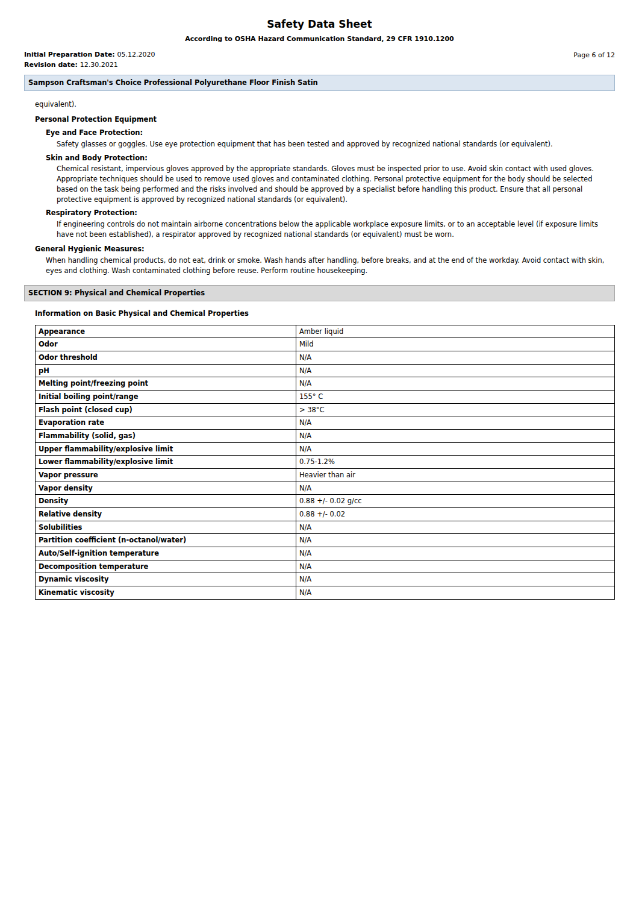Safety Data Sheet
According to OSHA Hazard Communication Standard, 29 CFR 1910.1200
Initial Preparation Date: 05.12.2020
Revision date: 12.30.2021
Page 6 of 12
Sampson Craftsman's Choice Professional Polyurethane Floor Finish Satin
equivalent).
Personal Protection Equipment
Eye and Face Protection:
Safety glasses or goggles. Use eye protection equipment that has been tested and approved by recognized national standards (or equivalent).
Skin and Body Protection:
Chemical resistant, impervious gloves approved by the appropriate standards. Gloves must be inspected prior to use. Avoid skin contact with used gloves. Appropriate techniques should be used to remove used gloves and contaminated clothing. Personal protective equipment for the body should be selected based on the task being performed and the risks involved and should be approved by a specialist before handling this product. Ensure that all personal protective equipment is approved by recognized national standards (or equivalent).
Respiratory Protection:
If engineering controls do not maintain airborne concentrations below the applicable workplace exposure limits, or to an acceptable level (if exposure limits have not been established), a respirator approved by recognized national standards (or equivalent) must be worn.
General Hygienic Measures:
When handling chemical products, do not eat, drink or smoke. Wash hands after handling, before breaks, and at the end of the workday. Avoid contact with skin, eyes and clothing. Wash contaminated clothing before reuse. Perform routine housekeeping.
SECTION 9: Physical and Chemical Properties
Information on Basic Physical and Chemical Properties
| Appearance | Amber liquid |
| Odor | Mild |
| Odor threshold | N/A |
| pH | N/A |
| Melting point/freezing point | N/A |
| Initial boiling point/range | 155° C |
| Flash point (closed cup) | > 38°C |
| Evaporation rate | N/A |
| Flammability (solid, gas) | N/A |
| Upper flammability/explosive limit | N/A |
| Lower flammability/explosive limit | 0.75-1.2% |
| Vapor pressure | Heavier than air |
| Vapor density | N/A |
| Density | 0.88 +/- 0.02 g/cc |
| Relative density | 0.88 +/- 0.02 |
| Solubilities | N/A |
| Partition coefficient (n-octanol/water) | N/A |
| Auto/Self-ignition temperature | N/A |
| Decomposition temperature | N/A |
| Dynamic viscosity | N/A |
| Kinematic viscosity | N/A |